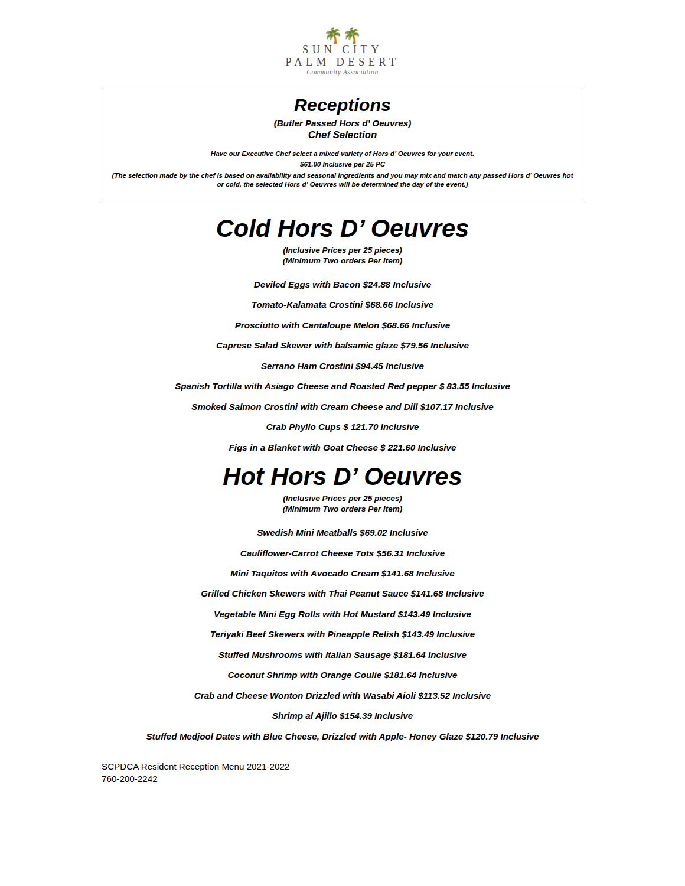🌴🌴
SUN CITY
PALM DESERT
Community Association
Receptions
(Butler Passed Hors d’ Oeuvres)
Chef Selection
Have our Executive Chef select a mixed variety of Hors d’ Oeuvres for your event.
$61.00 Inclusive per 25 PC
(The selection made by the chef is based on availability and seasonal ingredients and you may mix and match any passed Hors d’ Oeuvres hot or cold, the selected Hors d’ Oeuvres will be determined the day of the event.)
Cold Hors D’ Oeuvres
(Inclusive Prices per 25 pieces)
(Minimum Two orders Per Item)
Deviled Eggs with Bacon $24.88 Inclusive
Tomato-Kalamata Crostini $68.66 Inclusive
Prosciutto with Cantaloupe Melon $68.66 Inclusive
Caprese Salad Skewer with balsamic glaze $79.56 Inclusive
Serrano Ham Crostini $94.45 Inclusive
Spanish Tortilla with Asiago Cheese and Roasted Red pepper $ 83.55 Inclusive
Smoked Salmon Crostini with Cream Cheese and Dill $107.17 Inclusive
Crab Phyllo Cups $ 121.70 Inclusive
Figs in a Blanket with Goat Cheese $ 221.60 Inclusive
Hot Hors D’ Oeuvres
(Inclusive Prices per 25 pieces)
(Minimum Two orders Per Item)
Swedish Mini Meatballs $69.02 Inclusive
Cauliflower-Carrot Cheese Tots $56.31 Inclusive
Mini Taquitos with Avocado Cream $141.68 Inclusive
Grilled Chicken Skewers with Thai Peanut Sauce $141.68 Inclusive
Vegetable Mini Egg Rolls with Hot Mustard $143.49 Inclusive
Teriyaki Beef Skewers with Pineapple Relish $143.49 Inclusive
Stuffed Mushrooms with Italian Sausage $181.64 Inclusive
Coconut Shrimp with Orange Coulie $181.64 Inclusive
Crab and Cheese Wonton Drizzled with Wasabi Aioli $113.52 Inclusive
Shrimp al Ajillo $154.39 Inclusive
Stuffed Medjool Dates with Blue Cheese, Drizzled with Apple- Honey Glaze $120.79 Inclusive
SCPDCA Resident Reception Menu 2021-2022
760-200-2242